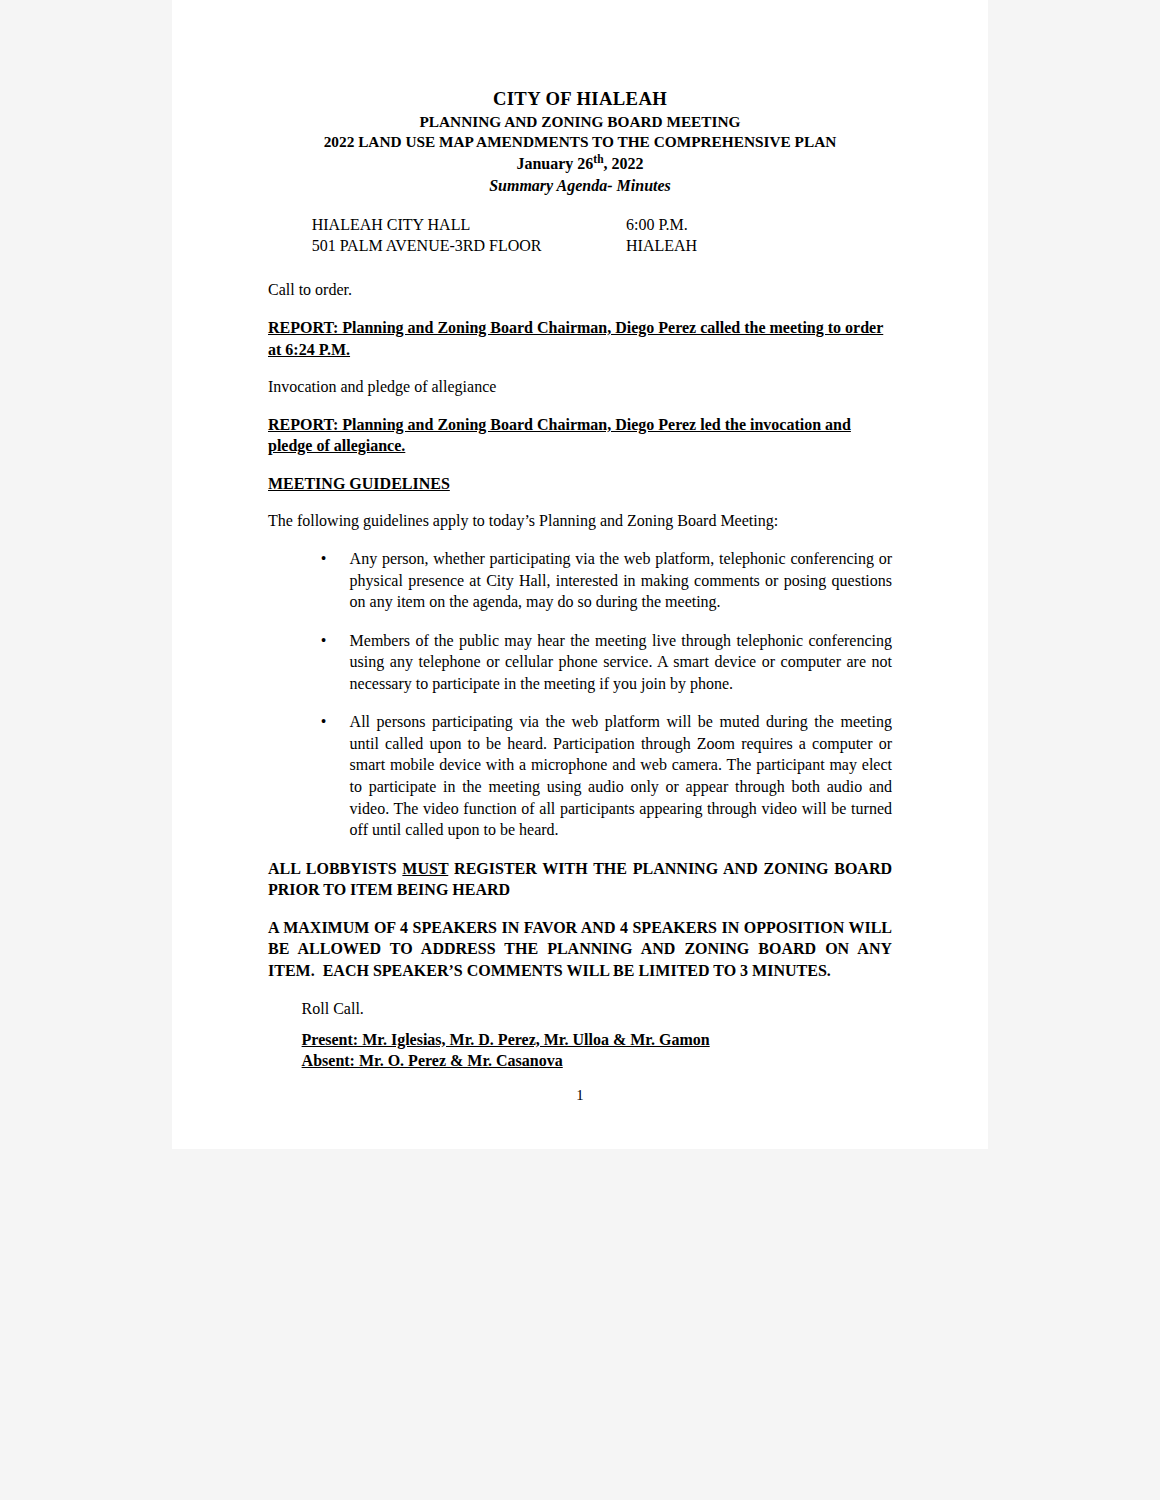CITY OF HIALEAH
PLANNING AND ZONING BOARD MEETING
2022 LAND USE MAP AMENDMENTS TO THE COMPREHENSIVE PLAN
January 26th, 2022
Summary Agenda- Minutes
| HIALEAH CITY HALL | 6:00 P.M. |
| 501 PALM AVENUE-3RD FLOOR | HIALEAH |
Call to order.
REPORT: Planning and Zoning Board Chairman, Diego Perez called the meeting to order at 6:24 P.M.
Invocation and pledge of allegiance
REPORT: Planning and Zoning Board Chairman, Diego Perez led the invocation and pledge of allegiance.
MEETING GUIDELINES
The following guidelines apply to today’s Planning and Zoning Board Meeting:
Any person, whether participating via the web platform, telephonic conferencing or physical presence at City Hall, interested in making comments or posing questions on any item on the agenda, may do so during the meeting.
Members of the public may hear the meeting live through telephonic conferencing using any telephone or cellular phone service. A smart device or computer are not necessary to participate in the meeting if you join by phone.
All persons participating via the web platform will be muted during the meeting until called upon to be heard. Participation through Zoom requires a computer or smart mobile device with a microphone and web camera. The participant may elect to participate in the meeting using audio only or appear through both audio and video. The video function of all participants appearing through video will be turned off until called upon to be heard.
ALL LOBBYISTS MUST REGISTER WITH THE PLANNING AND ZONING BOARD PRIOR TO ITEM BEING HEARD
A MAXIMUM OF 4 SPEAKERS IN FAVOR AND 4 SPEAKERS IN OPPOSITION WILL BE ALLOWED TO ADDRESS THE PLANNING AND ZONING BOARD ON ANY ITEM. EACH SPEAKER’S COMMENTS WILL BE LIMITED TO 3 MINUTES.
Roll Call.
Present: Mr. Iglesias, Mr. D. Perez, Mr. Ulloa & Mr. Gamon
Absent: Mr. O. Perez & Mr. Casanova
1